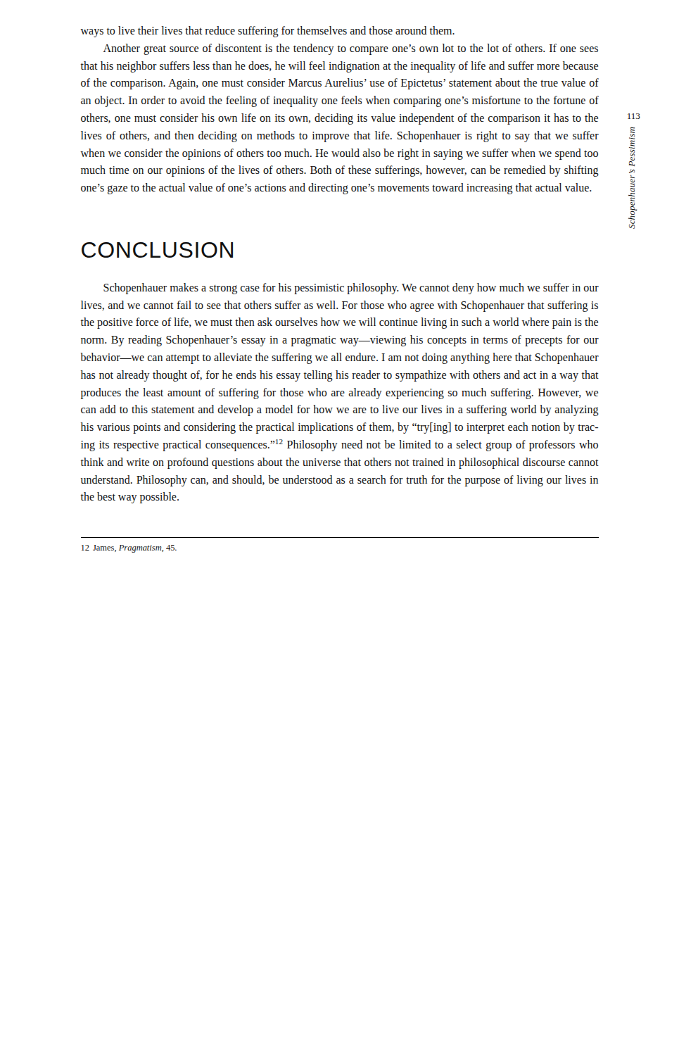113 Schopenhauer’s Pessimism
ways to live their lives that reduce suffering for themselves and those around them.
Another great source of discontent is the tendency to compare one’s own lot to the lot of others. If one sees that his neighbor suffers less than he does, he will feel indignation at the inequality of life and suffer more because of the comparison. Again, one must consider Marcus Aurelius’ use of Epictetus’ statement about the true value of an object. In order to avoid the feeling of inequality one feels when comparing one’s misfortune to the fortune of others, one must consider his own life on its own, deciding its value independent of the comparison it has to the lives of others, and then deciding on methods to improve that life. Schopenhauer is right to say that we suffer when we consider the opinions of others too much. He would also be right in saying we suffer when we spend too much time on our opinions of the lives of others. Both of these sufferings, however, can be remedied by shifting one’s gaze to the actual value of one’s actions and directing one’s movements toward increasing that actual value.
Conclusion
Schopenhauer makes a strong case for his pessimistic philosophy. We cannot deny how much we suffer in our lives, and we cannot fail to see that others suffer as well. For those who agree with Schopenhauer that suffering is the positive force of life, we must then ask ourselves how we will continue living in such a world where pain is the norm. By reading Schopenhauer’s essay in a pragmatic way—viewing his concepts in terms of precepts for our behavior—we can attempt to alleviate the suffering we all endure. I am not doing anything here that Schopenhauer has not already thought of, for he ends his essay telling his reader to sympathize with others and act in a way that produces the least amount of suffering for those who are already experiencing so much suffering. However, we can add to this statement and develop a model for how we are to live our lives in a suffering world by analyzing his various points and considering the practical implications of them, by “try[ing] to interpret each notion by tracing its respective practical consequences.”12 Philosophy need not be limited to a select group of professors who think and write on profound questions about the universe that others not trained in philosophical discourse cannot understand. Philosophy can, and should, be understood as a search for truth for the purpose of living our lives in the best way possible.
12 James, Pragmatism, 45.